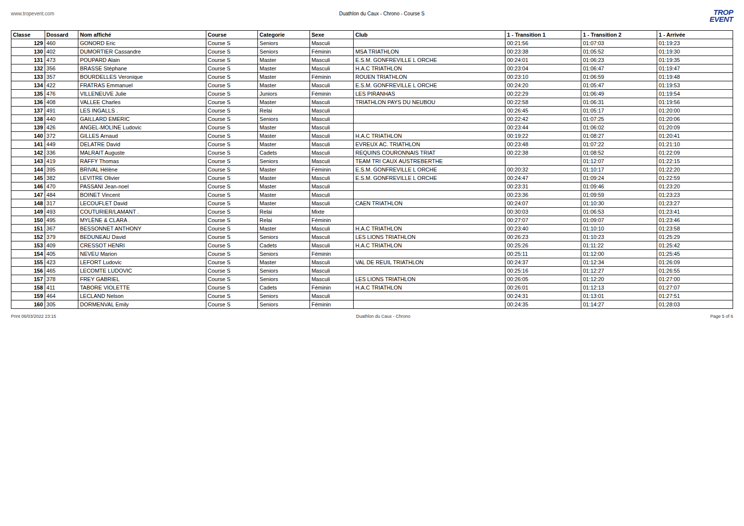www.tropevent.com
Duathlon du Caux - Chrono - Course S
TROP
EVENT
| Classe | Dossard | Nom affiché | Course | Categorie | Sexe | Club | 1 - Transition 1 | 1 - Transition 2 | 1 - Arrivée |
| --- | --- | --- | --- | --- | --- | --- | --- | --- | --- |
| 129 | 460 | GONORD Eric | Course S | Seniors | Masculi | | 00:21:56 | 01:07:03 | 01:19:23 |
| 130 | 402 | DUMORTIER Cassandre | Course S | Seniors | Féminin | MSA TRIATHLON | 00:23:38 | 01:05:52 | 01:19:30 |
| 131 | 473 | POUPARD Alain | Course S | Master | Masculi | E.S.M. GONFREVILLE L ORCHE | 00:24:01 | 01:06:23 | 01:19:35 |
| 132 | 356 | BRASSE Stéphane | Course S | Master | Masculi | H.A.C TRIATHLON | 00:23:04 | 01:06:47 | 01:19:47 |
| 133 | 357 | BOURDELLES Veronique | Course S | Master | Féminin | ROUEN TRIATHLON | 00:23:10 | 01:06:59 | 01:19:48 |
| 134 | 422 | FRATRAS Emmanuel | Course S | Master | Masculi | E.S.M. GONFREVILLE L ORCHE | 00:24:20 | 01:05:47 | 01:19:53 |
| 135 | 476 | VILLENEUVE Julie | Course S | Juniors | Féminin | LES PIRANHAS | 00:22:29 | 01:06:49 | 01:19:54 |
| 136 | 408 | VALLEE Charles | Course S | Master | Masculi | TRIATHLON PAYS DU NEUBOU | 00:22:58 | 01:06:31 | 01:19:56 |
| 137 | 491 | LES INGALLS . | Course S | Relai | Masculi | | 00:26:45 | 01:05:17 | 01:20:00 |
| 138 | 440 | GAILLARD EMERIC | Course S | Seniors | Masculi | | 00:22:42 | 01:07:25 | 01:20:06 |
| 139 | 426 | ANGEL-MOLINE Ludovic | Course S | Master | Masculi | | 00:23:44 | 01:06:02 | 01:20:09 |
| 140 | 372 | GILLES Arnaud | Course S | Master | Masculi | H.A.C TRIATHLON | 00:19:22 | 01:08:27 | 01:20:41 |
| 141 | 449 | DELATRE David | Course S | Master | Masculi | EVREUX AC. TRIATHLON | 00:23:48 | 01:07:22 | 01:21:10 |
| 142 | 336 | MALRAIT Auguste | Course S | Cadets | Masculi | REQUINS COURONNAIS TRIAT | 00:22:38 | 01:08:52 | 01:22:09 |
| 143 | 419 | RAFFY Thomas | Course S | Seniors | Masculi | TEAM TRI CAUX AUSTREBERTHE | | 01:12:07 | 01:22:15 |
| 144 | 395 | BRIVAL Hélène | Course S | Master | Féminin | E.S.M. GONFREVILLE L ORCHE | 00:20:32 | 01:10:17 | 01:22:20 |
| 145 | 382 | LEVITRE Olivier | Course S | Master | Masculi | E.S.M. GONFREVILLE L ORCHE | 00:24:47 | 01:09:24 | 01:22:59 |
| 146 | 470 | PASSANI Jean-noel | Course S | Master | Masculi | | 00:23:31 | 01:09:46 | 01:23:20 |
| 147 | 484 | BOINET Vincent | Course S | Master | Masculi | | 00:23:36 | 01:09:59 | 01:23:23 |
| 148 | 317 | LECOUFLET David | Course S | Master | Masculi | CAEN TRIATHLON | 00:24:07 | 01:10:30 | 01:23:27 |
| 149 | 493 | COUTURIER/LAMANT . | Course S | Relai | Mixte | | 00:30:03 | 01:06:53 | 01:23:41 |
| 150 | 495 | MYLÈNE & CLARA . | Course S | Relai | Féminin | | 00:27:07 | 01:09:07 | 01:23:46 |
| 151 | 367 | BESSONNET ANTHONY | Course S | Master | Masculi | H.A.C TRIATHLON | 00:23:40 | 01:10:10 | 01:23:58 |
| 152 | 379 | BEDUNEAU David | Course S | Seniors | Masculi | LES LIONS TRIATHLON | 00:26:23 | 01:10:23 | 01:25:29 |
| 153 | 409 | CRESSOT HENRI | Course S | Cadets | Masculi | H.A.C TRIATHLON | 00:25:26 | 01:11:22 | 01:25:42 |
| 154 | 405 | NEVEU Marion | Course S | Seniors | Féminin | | 00:25:11 | 01:12:00 | 01:25:45 |
| 155 | 423 | LEFORT Ludovic | Course S | Master | Masculi | VAL DE REUIL TRIATHLON | 00:24:37 | 01:12:34 | 01:26:09 |
| 156 | 465 | LECOMTE LUDOVIC | Course S | Seniors | Masculi | | 00:25:16 | 01:12:27 | 01:26:55 |
| 157 | 378 | FREY GABRIEL | Course S | Seniors | Masculi | LES LIONS TRIATHLON | 00:26:05 | 01:12:20 | 01:27:00 |
| 158 | 411 | TABORE VIOLETTE | Course S | Cadets | Féminin | H.A.C TRIATHLON | 00:26:01 | 01:12:13 | 01:27:07 |
| 159 | 464 | LECLAND Nelson | Course S | Seniors | Masculi | | 00:24:31 | 01:13:01 | 01:27:51 |
| 160 | 305 | DORMENVAL Emily | Course S | Seniors | Féminin | | 00:24:35 | 01:14:27 | 01:28:03 |
Print 06/03/2022 23:15
Duathlon du Caux - Chrono
Page 5 of 6